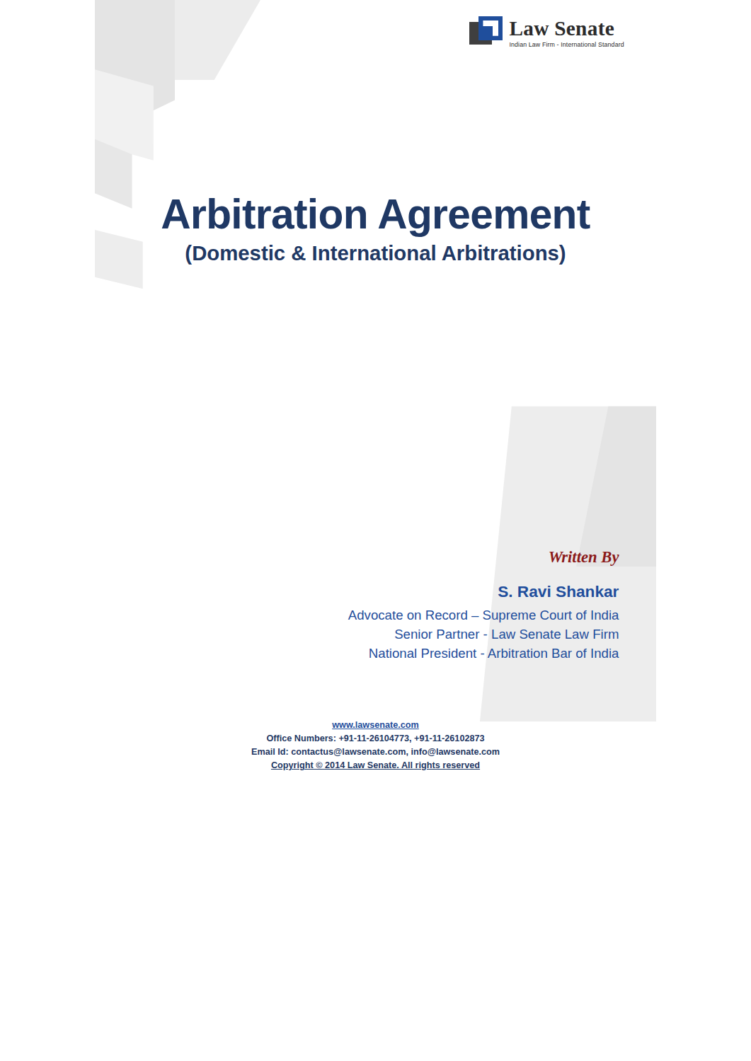Law Senate
Indian Law Firm - International Standard
Arbitration Agreement
(Domestic & International Arbitrations)
Written By
S. Ravi Shankar
Advocate on Record – Supreme Court of India
Senior Partner - Law Senate Law Firm
National President - Arbitration Bar of India
www.lawsenate.com
Office Numbers: +91-11-26104773, +91-11-26102873
Email Id: contactus@lawsenate.com, info@lawsenate.com
Copyright © 2014 Law Senate. All rights reserved